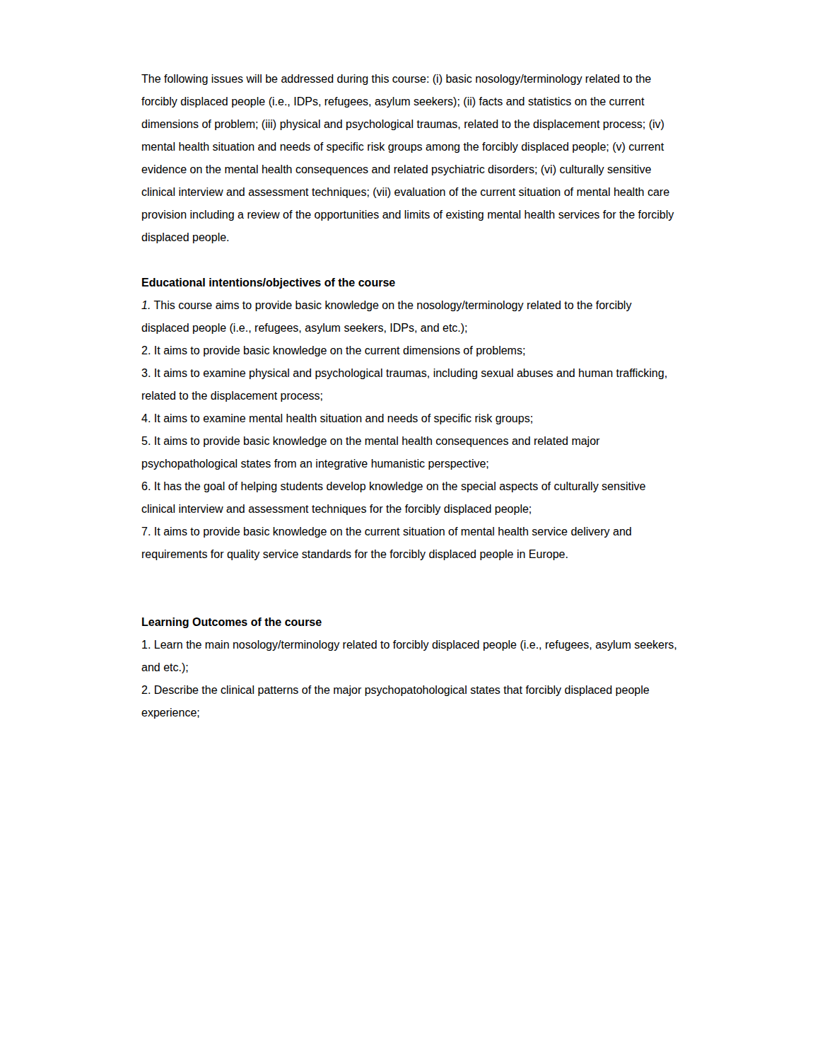The following issues will be addressed during this course: (i) basic nosology/terminology related to the forcibly displaced people (i.e., IDPs, refugees, asylum seekers); (ii) facts and statistics on the current dimensions of problem; (iii) physical and psychological traumas, related to the displacement process; (iv) mental health situation and needs of specific risk groups among the forcibly displaced people; (v) current evidence on the mental health consequences and related psychiatric disorders; (vi) culturally sensitive clinical interview and assessment techniques; (vii) evaluation of the current situation of mental health care provision including a review of the opportunities and limits of existing mental health services for the forcibly displaced people.
Educational intentions/objectives of the course
1. This course aims to provide basic knowledge on the nosology/terminology related to the forcibly displaced people (i.e., refugees, asylum seekers, IDPs, and etc.);
2. It aims to provide basic knowledge on the current dimensions of problems;
3. It aims to examine physical and psychological traumas, including sexual abuses and human trafficking, related to the displacement process;
4. It aims to examine mental health situation and needs of specific risk groups;
5. It aims to provide basic knowledge on the mental health consequences and related major psychopathological states from an integrative humanistic perspective;
6. It has the goal of helping students develop knowledge on the special aspects of culturally sensitive clinical interview and assessment techniques for the forcibly displaced people;
7. It aims to provide basic knowledge on the current situation of mental health service delivery and requirements for quality service standards for the forcibly displaced people in Europe.
Learning Outcomes of the course
1. Learn the main nosology/terminology related to forcibly displaced people (i.e., refugees, asylum seekers, and etc.);
2. Describe the clinical patterns of the major psychopatohological states that forcibly displaced people experience;